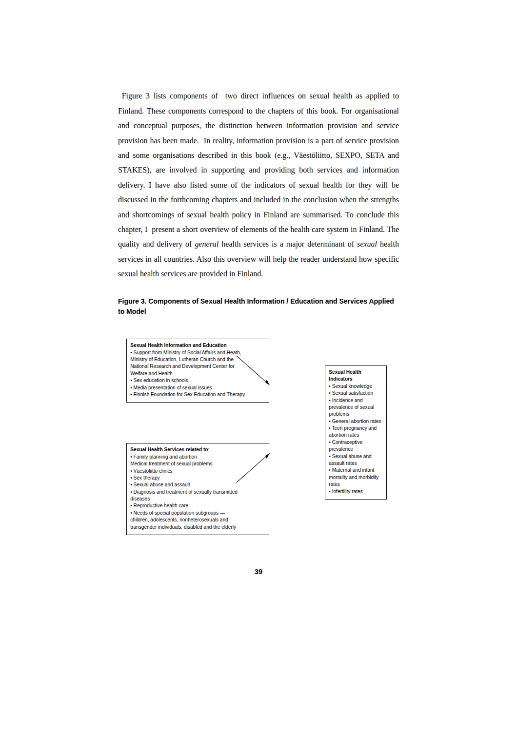Figure 3 lists components of two direct influences on sexual health as applied to Finland. These components correspond to the chapters of this book. For organisational and conceptual purposes, the distinction between information provision and service provision has been made. In reality, information provision is a part of service provision and some organisations described in this book (e.g., Väestöliitto, SEXPO, SETA and STAKES), are involved in supporting and providing both services and information delivery. I have also listed some of the indicators of sexual health for they will be discussed in the forthcoming chapters and included in the conclusion when the strengths and shortcomings of sexual health policy in Finland are summarised. To conclude this chapter, I present a short overview of elements of the health care system in Finland. The quality and delivery of general health services is a major determinant of sexual health services in all countries. Also this overview will help the reader understand how specific sexual health services are provided in Finland.
Figure 3. Components of Sexual Health Information / Education and Services Applied to Model
Sexual Health Information and Education
• Support from Ministry of Social Affairs and Heath,
Ministry of Education, Lutheran Church and the
National Research and Development Center for
Welfare and Health
• Sex education in schools
• Media presentation of sexual issues
• Finnish Foundation for Sex Education and Therapy
Sexual Health Services related to:
• Family planning and abortion
Medical treatment of sexual problems
• Väestöliitto clinics
• Sex therapy
• Sexual abuse and assault
• Diagnosis and treatment of sexually transmitted
diseases
• Reproductive health care
• Needs of special population subgroups —
children, adolescents, nonheterosexuals and
transgender individuals, disabled and the elderly
Sexual Health
Indicators
• Sexual knowledge
• Sexual satisfaction
• Incidence and
prevalence of sexual
problems
• General abortion rates
• Teen pregnancy and
abortion rates
• Contraceptive
prevalence
• Sexual abuse and
assault rates
• Maternal and infant
mortality and morbidity
rates
• Infertility rates
39